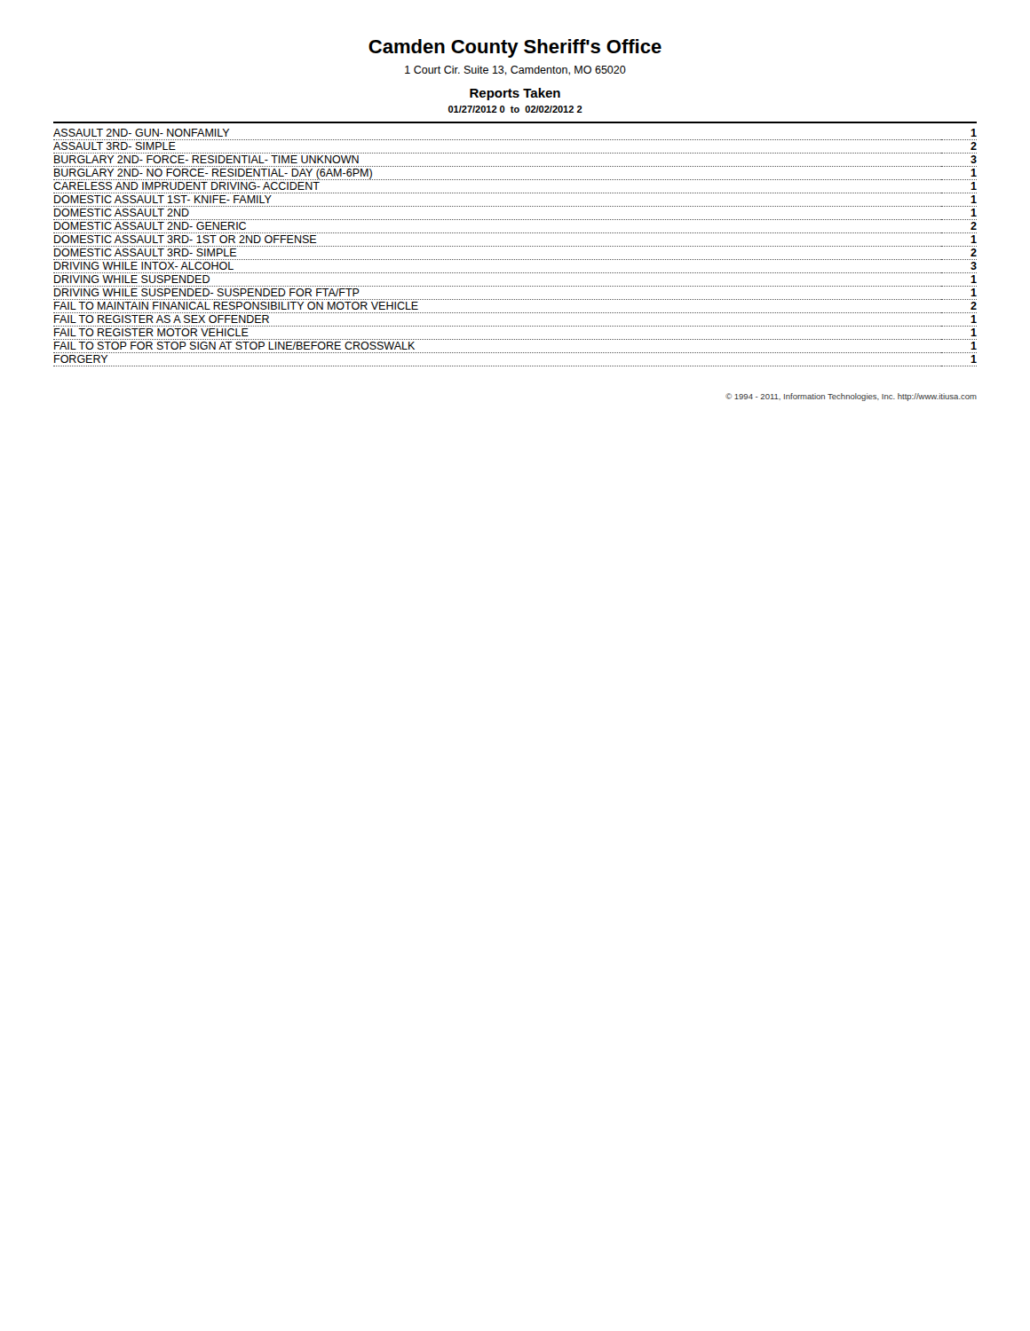Camden County Sheriff's Office
1 Court Cir. Suite 13, Camdenton, MO 65020
Reports Taken
01/27/2012 0 to 02/02/2012 2
| ASSAULT 2ND- GUN- NONFAMILY | 1 |
| ASSAULT 3RD- SIMPLE | 2 |
| BURGLARY 2ND- FORCE- RESIDENTIAL- TIME UNKNOWN | 3 |
| BURGLARY 2ND- NO FORCE- RESIDENTIAL- DAY (6AM-6PM) | 1 |
| CARELESS AND IMPRUDENT DRIVING- ACCIDENT | 1 |
| DOMESTIC ASSAULT 1ST- KNIFE- FAMILY | 1 |
| DOMESTIC ASSAULT 2ND | 1 |
| DOMESTIC ASSAULT 2ND- GENERIC | 2 |
| DOMESTIC ASSAULT 3RD- 1ST OR 2ND OFFENSE | 1 |
| DOMESTIC ASSAULT 3RD- SIMPLE | 2 |
| DRIVING WHILE INTOX- ALCOHOL | 3 |
| DRIVING WHILE SUSPENDED | 1 |
| DRIVING WHILE SUSPENDED- SUSPENDED FOR FTA/FTP | 1 |
| FAIL TO MAINTAIN FINANICAL RESPONSIBILITY ON MOTOR VEHICLE | 2 |
| FAIL TO REGISTER AS A SEX OFFENDER | 1 |
| FAIL TO REGISTER MOTOR VEHICLE | 1 |
| FAIL TO STOP FOR STOP SIGN AT STOP LINE/BEFORE CROSSWALK | 1 |
| FORGERY | 1 |
© 1994 - 2011, Information Technologies, Inc. http://www.itiusa.com